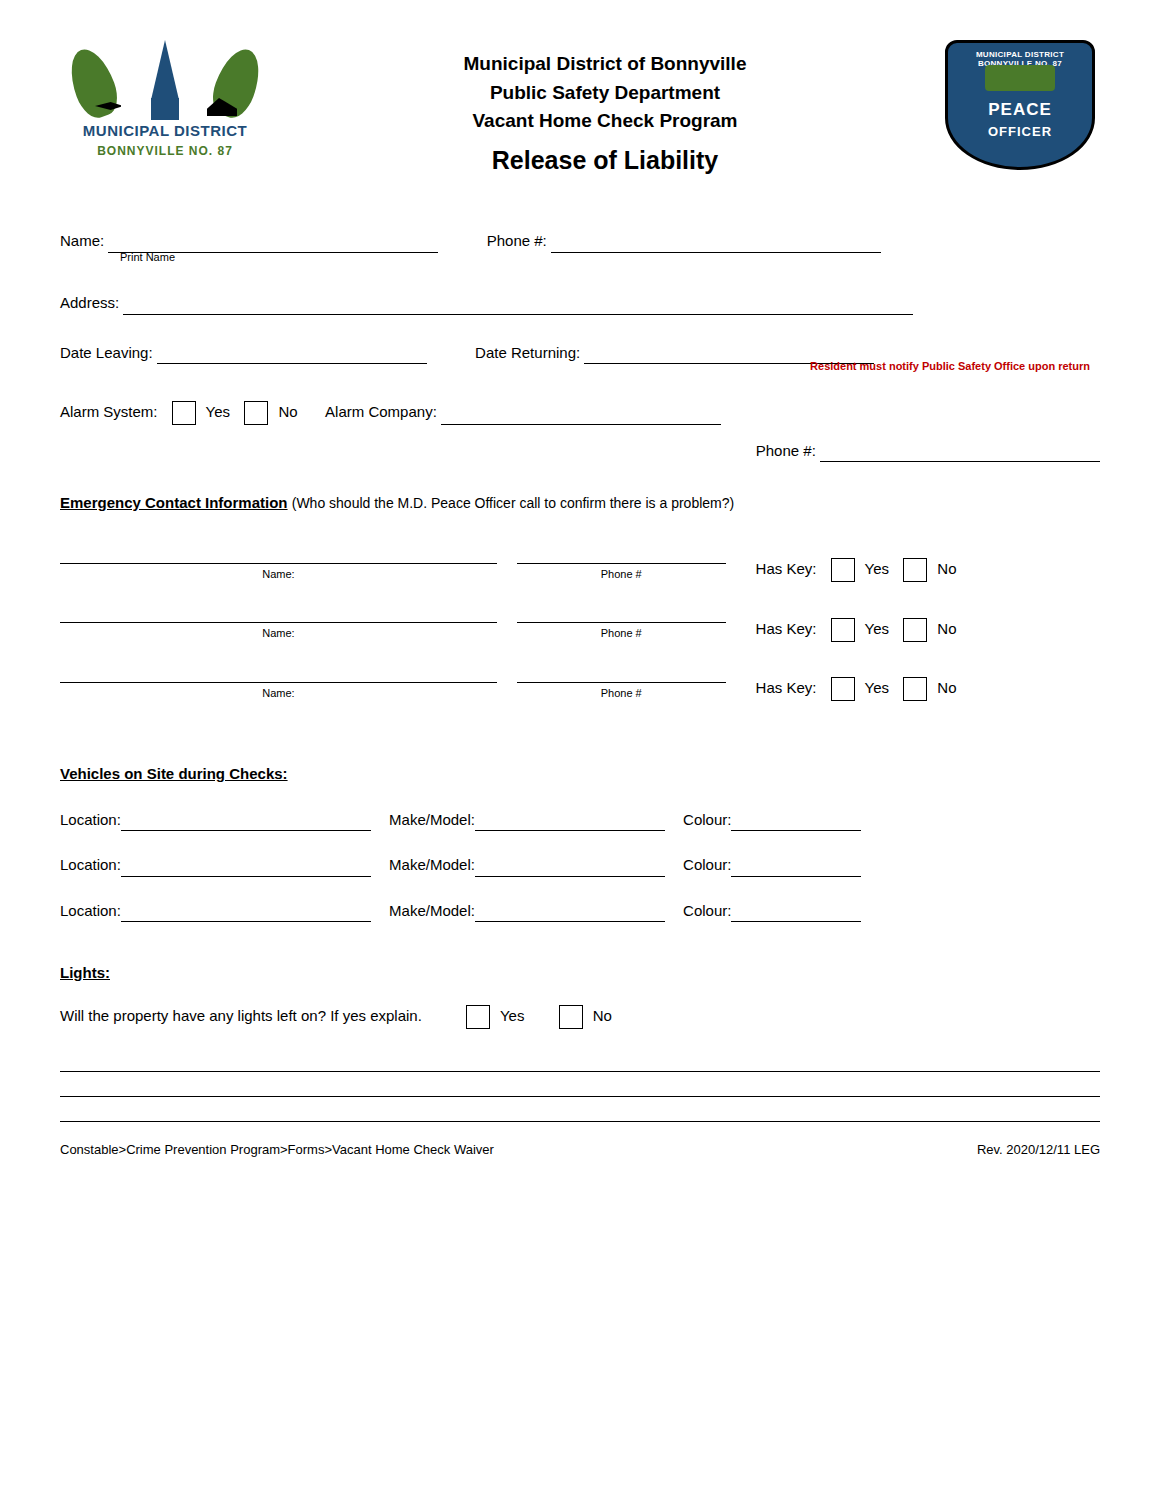MUNICIPAL DISTRICT
BONNYVILLE NO. 87
Municipal District of Bonnyville
Public Safety Department
Vacant Home Check Program
Release of Liability
MUNICIPAL DISTRICT
BONNYVILLE NO. 87
PUBLIC SAFETY
PEACE
OFFICER
Name: Phone #: Print Name
Address:
Date Leaving: Date Returning: Resident must notify Public Safety Office upon return
Alarm System: Yes No Alarm Company:
Phone #:
Emergency Contact Information
(Who should the M.D. Peace Officer call to confirm there is a problem?)
| Name: | Phone # | Has Key: Yes No |
| Name: | Phone # | Has Key: Yes No |
| Name: | Phone # | Has Key: Yes No |
Vehicles on Site during Checks:
Location: Make/Model: Colour:
Location: Make/Model: Colour:
Location: Make/Model: Colour:
Lights:
Will the property have any lights left on? If yes explain. Yes No
Constable>Crime Prevention Program>Forms>Vacant Home Check Waiver Rev. 2020/12/11 LEG